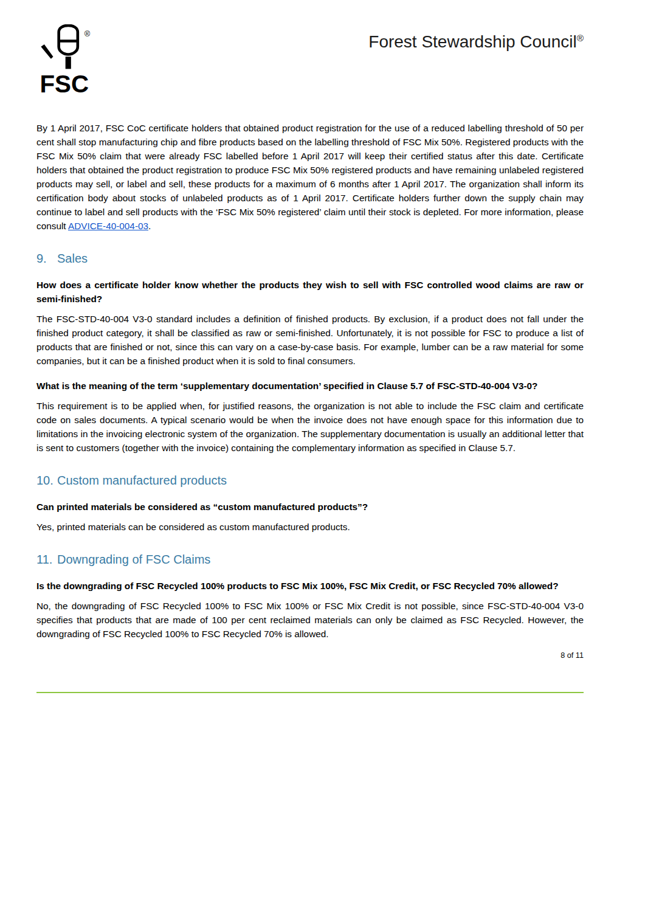FSC ®
Forest Stewardship Council®
By 1 April 2017, FSC CoC certificate holders that obtained product registration for the use of a reduced labelling threshold of 50 per cent shall stop manufacturing chip and fibre products based on the labelling threshold of FSC Mix 50%. Registered products with the FSC Mix 50% claim that were already FSC labelled before 1 April 2017 will keep their certified status after this date. Certificate holders that obtained the product registration to produce FSC Mix 50% registered products and have remaining unlabeled registered products may sell, or label and sell, these products for a maximum of 6 months after 1 April 2017. The organization shall inform its certification body about stocks of unlabeled products as of 1 April 2017. Certificate holders further down the supply chain may continue to label and sell products with the ‘FSC Mix 50% registered’ claim until their stock is depleted. For more information, please consult ADVICE-40-004-03.
9. Sales
How does a certificate holder know whether the products they wish to sell with FSC controlled wood claims are raw or semi-finished?
The FSC-STD-40-004 V3-0 standard includes a definition of finished products. By exclusion, if a product does not fall under the finished product category, it shall be classified as raw or semi-finished. Unfortunately, it is not possible for FSC to produce a list of products that are finished or not, since this can vary on a case-by-case basis. For example, lumber can be a raw material for some companies, but it can be a finished product when it is sold to final consumers.
What is the meaning of the term ‘supplementary documentation’ specified in Clause 5.7 of FSC-STD-40-004 V3-0?
This requirement is to be applied when, for justified reasons, the organization is not able to include the FSC claim and certificate code on sales documents. A typical scenario would be when the invoice does not have enough space for this information due to limitations in the invoicing electronic system of the organization. The supplementary documentation is usually an additional letter that is sent to customers (together with the invoice) containing the complementary information as specified in Clause 5.7.
10. Custom manufactured products
Can printed materials be considered as “custom manufactured products”?
Yes, printed materials can be considered as custom manufactured products.
11. Downgrading of FSC Claims
Is the downgrading of FSC Recycled 100% products to FSC Mix 100%, FSC Mix Credit, or FSC Recycled 70% allowed?
No, the downgrading of FSC Recycled 100% to FSC Mix 100% or FSC Mix Credit is not possible, since FSC-STD-40-004 V3-0 specifies that products that are made of 100 per cent reclaimed materials can only be claimed as FSC Recycled. However, the downgrading of FSC Recycled 100% to FSC Recycled 70% is allowed.
8 of 11